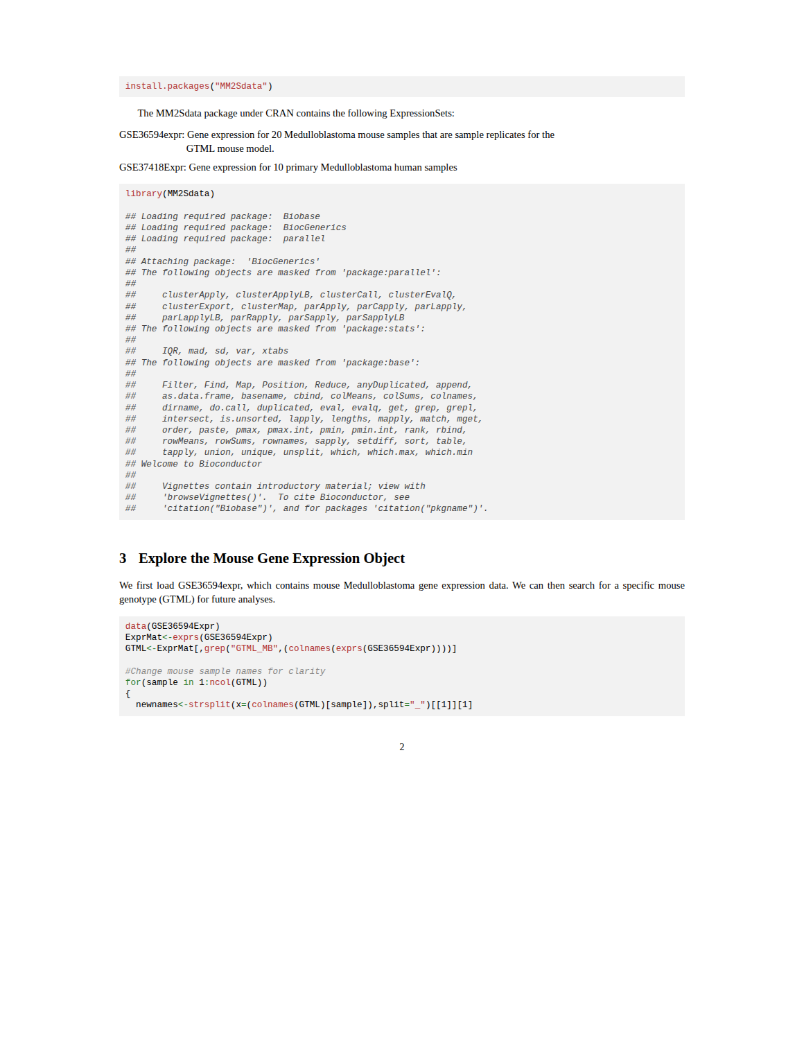install.packages("MM2Sdata")
The MM2Sdata package under CRAN contains the following ExpressionSets:
GSE36594expr: Gene expression for 20 Medulloblastoma mouse samples that are sample replicates for the GTML mouse model.
GSE37418Expr: Gene expression for 10 primary Medulloblastoma human samples
library(MM2Sdata)

## Loading required package:  Biobase
## Loading required package:  BiocGenerics
## Loading required package:  parallel
##
## Attaching package:  'BiocGenerics'
## The following objects are masked from 'package:parallel':
##
##     clusterApply, clusterApplyLB, clusterCall, clusterEvalQ,
##     clusterExport, clusterMap, parApply, parCapply, parLapply,
##     parLapplyLB, parRapply, parSapply, parSapplyLB
## The following objects are masked from 'package:stats':
##
##     IQR, mad, sd, var, xtabs
## The following objects are masked from 'package:base':
##
##     Filter, Find, Map, Position, Reduce, anyDuplicated, append,
##     as.data.frame, basename, cbind, colMeans, colSums, colnames,
##     dirname, do.call, duplicated, eval, evalq, get, grep, grepl,
##     intersect, is.unsorted, lapply, lengths, mapply, match, mget,
##     order, paste, pmax, pmax.int, pmin, pmin.int, rank, rbind,
##     rowMeans, rowSums, rownames, sapply, setdiff, sort, table,
##     tapply, union, unique, unsplit, which, which.max, which.min
## Welcome to Bioconductor
##
##     Vignettes contain introductory material; view with
##     'browseVignettes()'.  To cite Bioconductor, see
##     'citation("Biobase")', and for packages 'citation("pkgname")'.
3 Explore the Mouse Gene Expression Object
We first load GSE36594expr, which contains mouse Medulloblastoma gene expression data. We can then search for a specific mouse genotype (GTML) for future analyses.
data(GSE36594Expr)
ExprMat<-exprs(GSE36594Expr)
GTML<-ExprMat[,grep("GTML_MB",(colnames(exprs(GSE36594Expr))))]

#Change mouse sample names for clarity
for(sample in 1: ncol(GTML))
{
  newnames<-strsplit(x=(colnames(GTML)[sample]),split="_")[[1]][1]
2